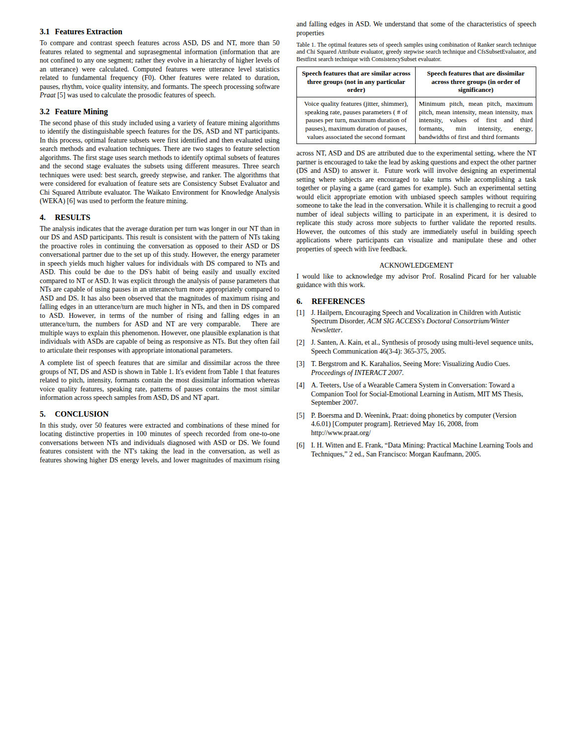3.1 Features Extraction
To compare and contrast speech features across ASD, DS and NT, more than 50 features related to segmental and suprasegmental information (information that are not confined to any one segment; rather they evolve in a hierarchy of higher levels of an utterance) were calculated. Computed features were utterance level statistics related to fundamental frequency (F0). Other features were related to duration, pauses, rhythm, voice quality intensity, and formants. The speech processing software Praat [5] was used to calculate the prosodic features of speech.
3.2 Feature Mining
The second phase of this study included using a variety of feature mining algorithms to identify the distinguishable speech features for the DS, ASD and NT participants. In this process, optimal feature subsets were first identified and then evaluated using search methods and evaluation techniques. There are two stages to feature selection algorithms. The first stage uses search methods to identify optimal subsets of features and the second stage evaluates the subsets using different measures. Three search techniques were used: best search, greedy stepwise, and ranker. The algorithms that were considered for evaluation of feature sets are Consistency Subset Evaluator and Chi Squared Attribute evaluator. The Waikato Environment for Knowledge Analysis (WEKA) [6] was used to perform the feature mining.
4. RESULTS
The analysis indicates that the average duration per turn was longer in our NT than in our DS and ASD participants. This result is consistent with the pattern of NTs taking the proactive roles in continuing the conversation as opposed to their ASD or DS conversational partner due to the set up of this study. However, the energy parameter in speech yields much higher values for individuals with DS compared to NTs and ASD. This could be due to the DS's habit of being easily and usually excited compared to NT or ASD. It was explicit through the analysis of pause parameters that NTs are capable of using pauses in an utterance/turn more appropriately compared to ASD and DS. It has also been observed that the magnitudes of maximum rising and falling edges in an utterance/turn are much higher in NTs, and then in DS compared to ASD. However, in terms of the number of rising and falling edges in an utterance/turn, the numbers for ASD and NT are very comparable. There are multiple ways to explain this phenomenon. However, one plausible explanation is that individuals with ASDs are capable of being as responsive as NTs. But they often fail to articulate their responses with appropriate intonational parameters.
A complete list of speech features that are similar and dissimilar across the three groups of NT, DS and ASD is shown in Table 1. It's evident from Table 1 that features related to pitch, intensity, formants contain the most dissimilar information whereas voice quality features, speaking rate, patterns of pauses contains the most similar information across speech samples from ASD, DS and NT apart.
5. CONCLUSION
In this study, over 50 features were extracted and combinations of these mined for locating distinctive properties in 100 minutes of speech recorded from one-to-one conversations between NTs and individuals diagnosed with ASD or DS. We found features consistent with the NT's taking the lead in the conversation, as well as features showing higher DS energy levels, and lower magnitudes of maximum rising and falling edges in ASD. We understand that some of the characteristics of speech properties
Table 1. The optimal features sets of speech samples using combination of Ranker search technique and Chi Squared Attribute evaluator, greedy stepwise search technique and CfsSubsetEvaluator, and Bestfirst search technique with ConsistencySubset evaluator.
| Speech features that are similar across three groups (not in any particular order) | Speech features that are dissimilar across three groups (in order of significance) |
| --- | --- |
| Voice quality features (jitter, shimmer), speaking rate, pauses parameters ( # of pauses per turn, maximum duration of pauses), maximum duration of pauses, values associated the second formant | Minimum pitch, mean pitch, maximum pitch, mean intensity, mean intensity, max intensity, values of first and third formants, min intensity, energy, bandwidths of first and third formants |
across NT, ASD and DS are attributed due to the experimental setting, where the NT partner is encouraged to take the lead by asking questions and expect the other partner (DS and ASD) to answer it. Future work will involve designing an experimental setting where subjects are encouraged to take turns while accomplishing a task together or playing a game (card games for example). Such an experimental setting would elicit appropriate emotion with unbiased speech samples without requiring someone to take the lead in the conversation. While it is challenging to recruit a good number of ideal subjects willing to participate in an experiment, it is desired to replicate this study across more subjects to further validate the reported results. However, the outcomes of this study are immediately useful in building speech applications where participants can visualize and manipulate these and other properties of speech with live feedback.
ACKNOWLEDGEMENT
I would like to acknowledge my advisor Prof. Rosalind Picard for her valuable guidance with this work.
6. REFERENCES
[1] J. Hailpern, Encouraging Speech and Vocalization in Children with Autistic Spectrum Disorder, ACM SIG ACCESS's Doctoral Consortrium/Winter Newsletter.
[2] J. Santen, A. Kain, et al., Synthesis of prosody using multi-level sequence units, Speech Communication 46(3-4): 365-375, 2005.
[3] T. Bergstrom and K. Karahalios, Seeing More: Visualizing Audio Cues. Proceedings of INTERACT 2007.
[4] A. Teeters, Use of a Wearable Camera System in Conversation: Toward a Companion Tool for Social-Emotional Learning in Autism, MIT MS Thesis, September 2007.
[5] P. Boersma and D. Weenink, Praat: doing phonetics by computer (Version 4.6.01) [Computer program]. Retrieved May 16, 2008, from http://www.praat.org/
[6] I. H. Witten and E. Frank, “Data Mining: Practical Machine Learning Tools and Techniques,” 2 ed., San Francisco: Morgan Kaufmann, 2005.